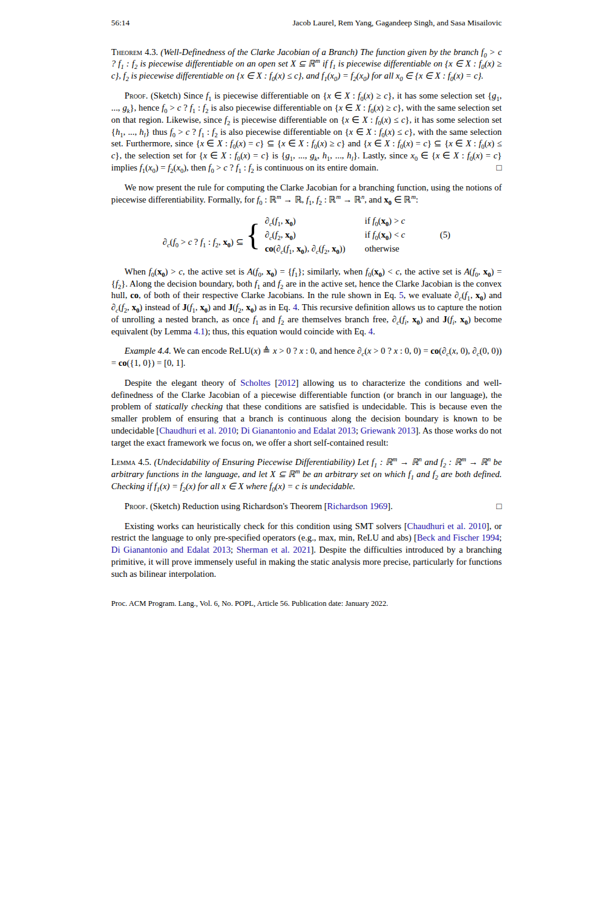56:14 Jacob Laurel, Rem Yang, Gagandeep Singh, and Sasa Misailovic
Theorem 4.3. (Well-Definedness of the Clarke Jacobian of a Branch) The function given by the branch f0 > c ? f1 : f2 is piecewise differentiable on an open set X ⊆ ℝm if f1 is piecewise differentiable on {x ∈ X : f0(x) ≥ c}, f2 is piecewise differentiable on {x ∈ X : f0(x) ≤ c}, and f1(x0) = f2(x0) for all x0 ∈ {x ∈ X : f0(x) = c}.
Proof. (Sketch) Since f1 is piecewise differentiable on {x ∈ X : f0(x) ≥ c}, it has some selection set {g1, ..., gk}, hence f0 > c ? f1 : f2 is also piecewise differentiable on {x ∈ X : f0(x) ≥ c}, with the same selection set on that region. Likewise, since f2 is piecewise differentiable on {x ∈ X : f0(x) ≤ c}, it has some selection set {h1, ..., hl} thus f0 > c ? f1 : f2 is also piecewise differentiable on {x ∈ X : f0(x) ≤ c}, with the same selection set. Furthermore, since {x ∈ X : f0(x) = c} ⊆ {x ∈ X : f0(x) ≥ c} and {x ∈ X : f0(x) = c} ⊆ {x ∈ X : f0(x) ≤ c}, the selection set for {x ∈ X : f0(x) = c} is {g1, ..., gk, h1, ..., hl}. Lastly, since x0 ∈ {x ∈ X : f0(x) = c} implies f1(x0) = f2(x0), then f0 > c ? f1 : f2 is continuous on its entire domain. □
We now present the rule for computing the Clarke Jacobian for a branching function, using the notions of piecewise differentiability. Formally, for f0 : ℝm → ℝ, f1, f2 : ℝm → ℝn, and x0 ∈ ℝm:
∂c(f0 > c ? f1 : f2, x0) ⊆ {
| ∂ c ( f 1 , x 0 ) | if f 0 ( x 0 ) > c |
| ∂ c ( f 2 , x 0 ) | if f 0 ( x 0 ) < c |
| co (∂ c ( f 1 , x 0 ), ∂ c ( f 2 , x 0 )) | otherwise |
(5)
When f0(x0) > c, the active set is A(f0, x0) = {f1}; similarly, when f0(x0) < c, the active set is A(f0, x0) = {f2}. Along the decision boundary, both f1 and f2 are in the active set, hence the Clarke Jacobian is the convex hull, co, of both of their respective Clarke Jacobians. In the rule shown in Eq. 5, we evaluate ∂c(f1, x0) and ∂c(f2, x0) instead of J(f1, x0) and J(f2, x0) as in Eq. 4. This recursive definition allows us to capture the notion of unrolling a nested branch, as once f1 and f2 are themselves branch free, ∂c(fi, x0) and J(fi, x0) become equivalent (by Lemma 4.1); thus, this equation would coincide with Eq. 4.
Example 4.4. We can encode ReLU(x) ≜ x > 0 ? x : 0, and hence ∂c(x > 0 ? x : 0, 0) = co(∂c(x, 0), ∂c(0, 0)) = co({1, 0}) = [0, 1].
Despite the elegant theory of Scholtes [2012] allowing us to characterize the conditions and well-definedness of the Clarke Jacobian of a piecewise differentiable function (or branch in our language), the problem of statically checking that these conditions are satisfied is undecidable. This is because even the smaller problem of ensuring that a branch is continuous along the decision boundary is known to be undecidable [Chaudhuri et al. 2010; Di Gianantonio and Edalat 2013; Griewank 2013]. As those works do not target the exact framework we focus on, we offer a short self-contained result:
Lemma 4.5. (Undecidability of Ensuring Piecewise Differentiability) Let f1 : ℝm → ℝn and f2 : ℝm → ℝn be arbitrary functions in the language, and let X ⊆ ℝm be an arbitrary set on which f1 and f2 are both defined. Checking if f1(x) = f2(x) for all x ∈ X where f0(x) = c is undecidable.
Proof. (Sketch) Reduction using Richardson's Theorem [Richardson 1969]. □
Existing works can heuristically check for this condition using SMT solvers [Chaudhuri et al. 2010], or restrict the language to only pre-specified operators (e.g., max, min, ReLU and abs) [Beck and Fischer 1994; Di Gianantonio and Edalat 2013; Sherman et al. 2021]. Despite the difficulties introduced by a branching primitive, it will prove immensely useful in making the static analysis more precise, particularly for functions such as bilinear interpolation.
Proc. ACM Program. Lang., Vol. 6, No. POPL, Article 56. Publication date: January 2022.